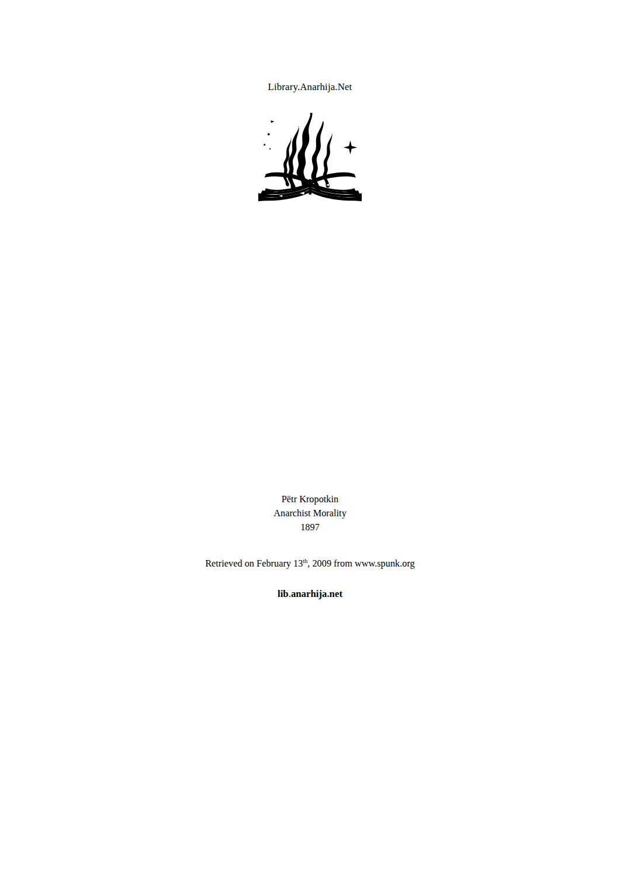Library.Anarhija.Net
Pëtr Kropotkin Anarchist Morality 1897
Retrieved on February 13th, 2009 from www.spunk.org
lib. anarhija.net